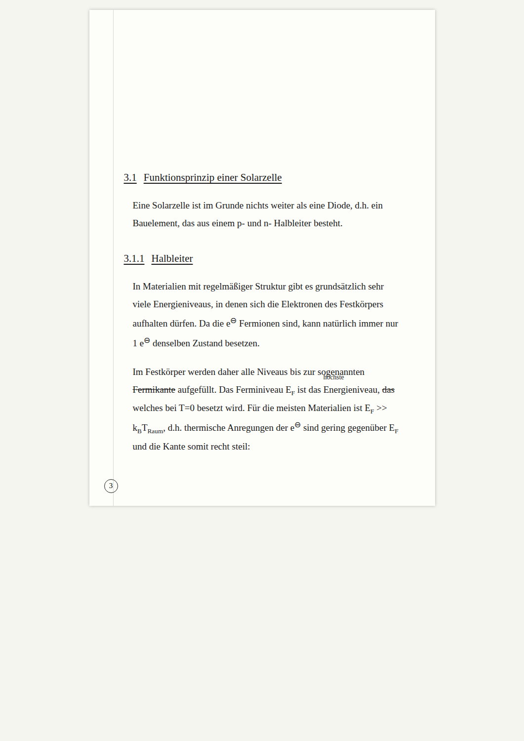3.1 Funktionsprinzip einer Solarzelle
Eine Solarzelle ist im Grunde nichts weiter als eine Diode, d.h. ein Bauelement, das aus einem p- und n- Halbleiter besteht.
3.1.1 Halbleiter
In Materialien mit regelmäßiger Struktur gibt es grundsätzlich sehr viele Energieniveaus, in denen sich die Elektronen des Festkörpers aufhalten dürfen. Da die e⊖ Fermionen sind, kann natürlich immer nur 1 e⊖ denselben Zustand besetzen.
Im Festkörper werden daher alle Niveaus bis zur sogenannten Fermikante aufgefüllt. Das Ferminiveau EF ist das höchste Energieniveau, das welches bei T=0 besetzt wird. Für die meisten Materialien ist EF >> kBTRaum, d.h. thermische Anregungen der e⊖ sind gering gegenüber EF und die Kante somit recht steil:
3